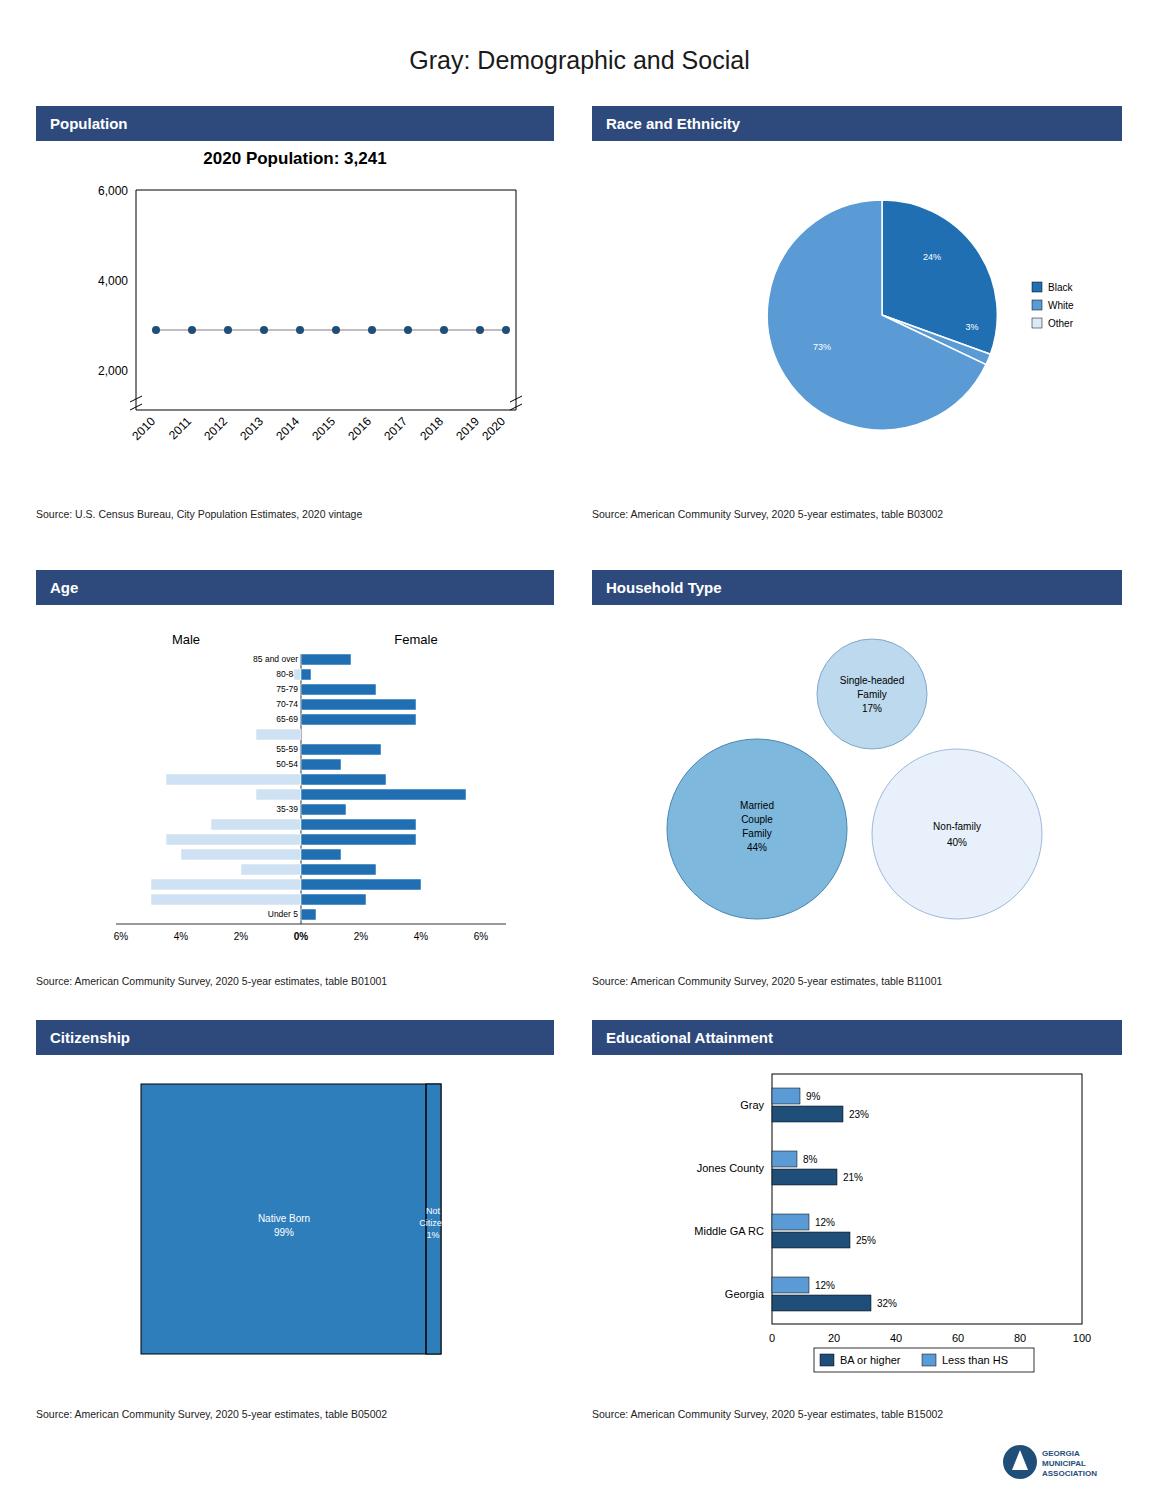Gray: Demographic and Social
Population
Race and Ethnicity
Age
Household Type
Citizenship
Educational Attainment
Source: U.S. Census Bureau, City Population Estimates, 2020 vintage
Source: American Community Survey, 2020 5-year estimates, table B03002
Source: American Community Survey, 2020 5-year estimates, table B01001
Source: American Community Survey, 2020 5-year estimates, table B11001
Source: American Community Survey, 2020 5-year estimates, table B05002
Source: American Community Survey, 2020 5-year estimates, table B15002
2020 Population: 3,241 6,000 4,000 2,000 2010 2011 2012 2013 2014 2015 2016 2017 2018 2019 2020 24% 3% 73% Black White Other Male Female 6% 4% 2% 0% 2% 4% 6% 85 and over 80-84 75-79 70-74 65-69 60-64 55-59 50-54 45-49 40-44 35-39 30-34 25-29 20-24 15-19 10-14 5-9 Under 5 Single-headed Family 17% Married Couple Family 44% Non-family 40% Native Born 99% Not Citizen 1% 0 20 40 60 80 100 Gray Jones County Middle GA RC Georgia 9% 23% 8% 21% 12% 25% 12% 32% BA or higher Less than HS GEORGIA MUNICIPAL ASSOCIATION